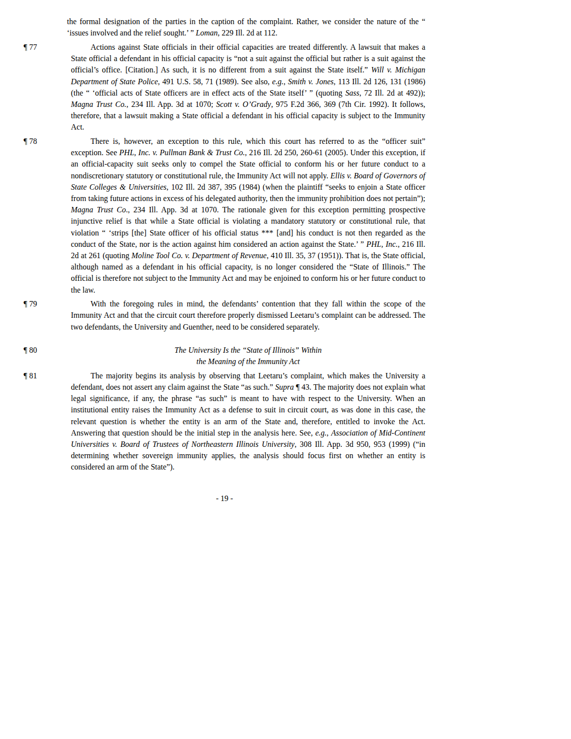the formal designation of the parties in the caption of the complaint. Rather, we consider the nature of the “ ‘issues involved and the relief sought.’ ” Loman, 229 Ill. 2d at 112.
¶ 77
Actions against State officials in their official capacities are treated differently. A lawsuit that makes a State official a defendant in his official capacity is “not a suit against the official but rather is a suit against the official’s office. [Citation.] As such, it is no different from a suit against the State itself.” Will v. Michigan Department of State Police, 491 U.S. 58, 71 (1989). See also, e.g., Smith v. Jones, 113 Ill. 2d 126, 131 (1986) (the “ ‘official acts of State officers are in effect acts of the State itself’ ” (quoting Sass, 72 Ill. 2d at 492)); Magna Trust Co., 234 Ill. App. 3d at 1070; Scott v. O’Grady, 975 F.2d 366, 369 (7th Cir. 1992). It follows, therefore, that a lawsuit making a State official a defendant in his official capacity is subject to the Immunity Act.
¶ 78
There is, however, an exception to this rule, which this court has referred to as the “officer suit” exception. See PHL, Inc. v. Pullman Bank & Trust Co., 216 Ill. 2d 250, 260-61 (2005). Under this exception, if an official-capacity suit seeks only to compel the State official to conform his or her future conduct to a nondiscretionary statutory or constitutional rule, the Immunity Act will not apply. Ellis v. Board of Governors of State Colleges & Universities, 102 Ill. 2d 387, 395 (1984) (when the plaintiff “seeks to enjoin a State officer from taking future actions in excess of his delegated authority, then the immunity prohibition does not pertain”); Magna Trust Co., 234 Ill. App. 3d at 1070. The rationale given for this exception permitting prospective injunctive relief is that while a State official is violating a mandatory statutory or constitutional rule, that violation “ ‘strips [the] State officer of his official status *** [and] his conduct is not then regarded as the conduct of the State, nor is the action against him considered an action against the State.’ ” PHL, Inc., 216 Ill. 2d at 261 (quoting Moline Tool Co. v. Department of Revenue, 410 Ill. 35, 37 (1951)). That is, the State official, although named as a defendant in his official capacity, is no longer considered the “State of Illinois.” The official is therefore not subject to the Immunity Act and may be enjoined to conform his or her future conduct to the law.
¶ 79
With the foregoing rules in mind, the defendants’ contention that they fall within the scope of the Immunity Act and that the circuit court therefore properly dismissed Leetaru’s complaint can be addressed. The two defendants, the University and Guenther, need to be considered separately.
¶ 80
The University Is the “State of Illinois” Within
the Meaning of the Immunity Act
¶ 81
The majority begins its analysis by observing that Leetaru’s complaint, which makes the University a defendant, does not assert any claim against the State “as such.” Supra ¶ 43. The majority does not explain what legal significance, if any, the phrase “as such” is meant to have with respect to the University. When an institutional entity raises the Immunity Act as a defense to suit in circuit court, as was done in this case, the relevant question is whether the entity is an arm of the State and, therefore, entitled to invoke the Act. Answering that question should be the initial step in the analysis here. See, e.g., Association of Mid-Continent Universities v. Board of Trustees of Northeastern Illinois University, 308 Ill. App. 3d 950, 953 (1999) (“in determining whether sovereign immunity applies, the analysis should focus first on whether an entity is considered an arm of the State”).
- 19 -